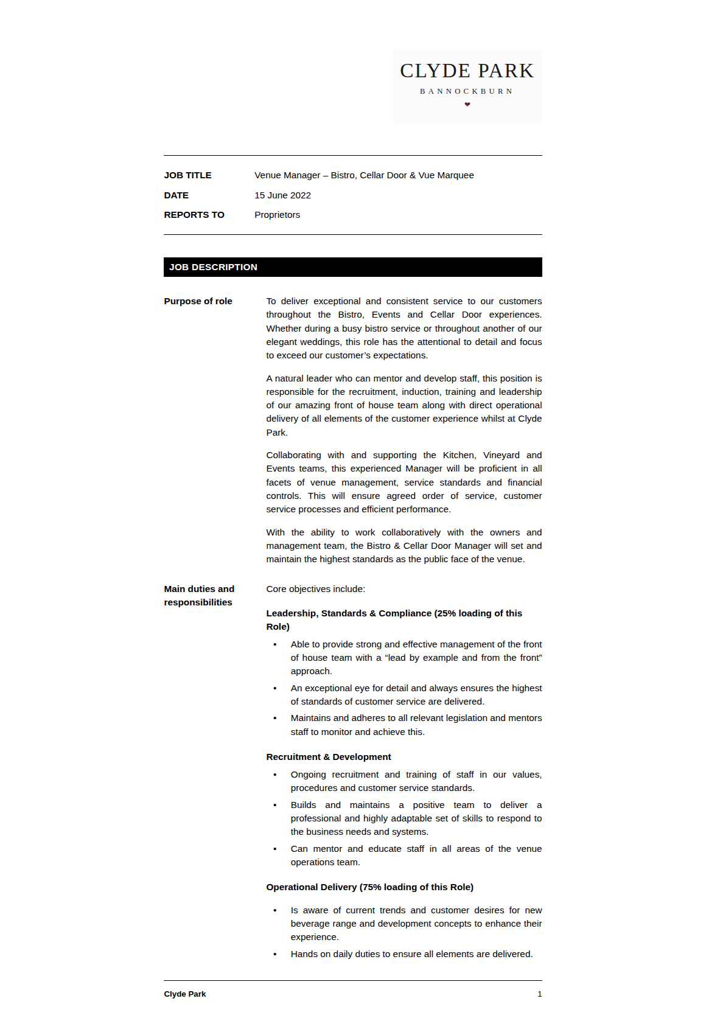CLYDE PARK
BANNOCKBURN
❤
| JOB TITLE | Venue Manager – Bistro, Cellar Door & Vue Marquee |
| DATE | 15 June 2022 |
| REPORTS TO | Proprietors |
JOB DESCRIPTION
| Purpose of role | To deliver exceptional and consistent service to our customers throughout the Bistro, Events and Cellar Door experiences. Whether during a busy bistro service or throughout another of our elegant weddings, this role has the attentional to detail and focus to exceed our customer’s expectations. A natural leader who can mentor and develop staff, this position is responsible for the recruitment, induction, training and leadership of our amazing front of house team along with direct operational delivery of all elements of the customer experience whilst at Clyde Park. Collaborating with and supporting the Kitchen, Vineyard and Events teams, this experienced Manager will be proficient in all facets of venue management, service standards and financial controls. This will ensure agreed order of service, customer service processes and efficient performance. With the ability to work collaboratively with the owners and management team, the Bistro & Cellar Door Manager will set and maintain the highest standards as the public face of the venue. |
| Main duties and responsibilities | Core objectives include: Leadership, Standards & Compliance (25% loading of this Role) Able to provide strong and effective management of the front of house team with a “lead by example and from the front” approach. An exceptional eye for detail and always ensures the highest of standards of customer service are delivered. Maintains and adheres to all relevant legislation and mentors staff to monitor and achieve this. Recruitment & Development Ongoing recruitment and training of staff in our values, procedures and customer service standards. Builds and maintains a positive team to deliver a professional and highly adaptable set of skills to respond to the business needs and systems. Can mentor and educate staff in all areas of the venue operations team. Operational Delivery (75% loading of this Role) Is aware of current trends and customer desires for new beverage range and development concepts to enhance their experience. Hands on daily duties to ensure all elements are delivered. |
Clyde Park
1